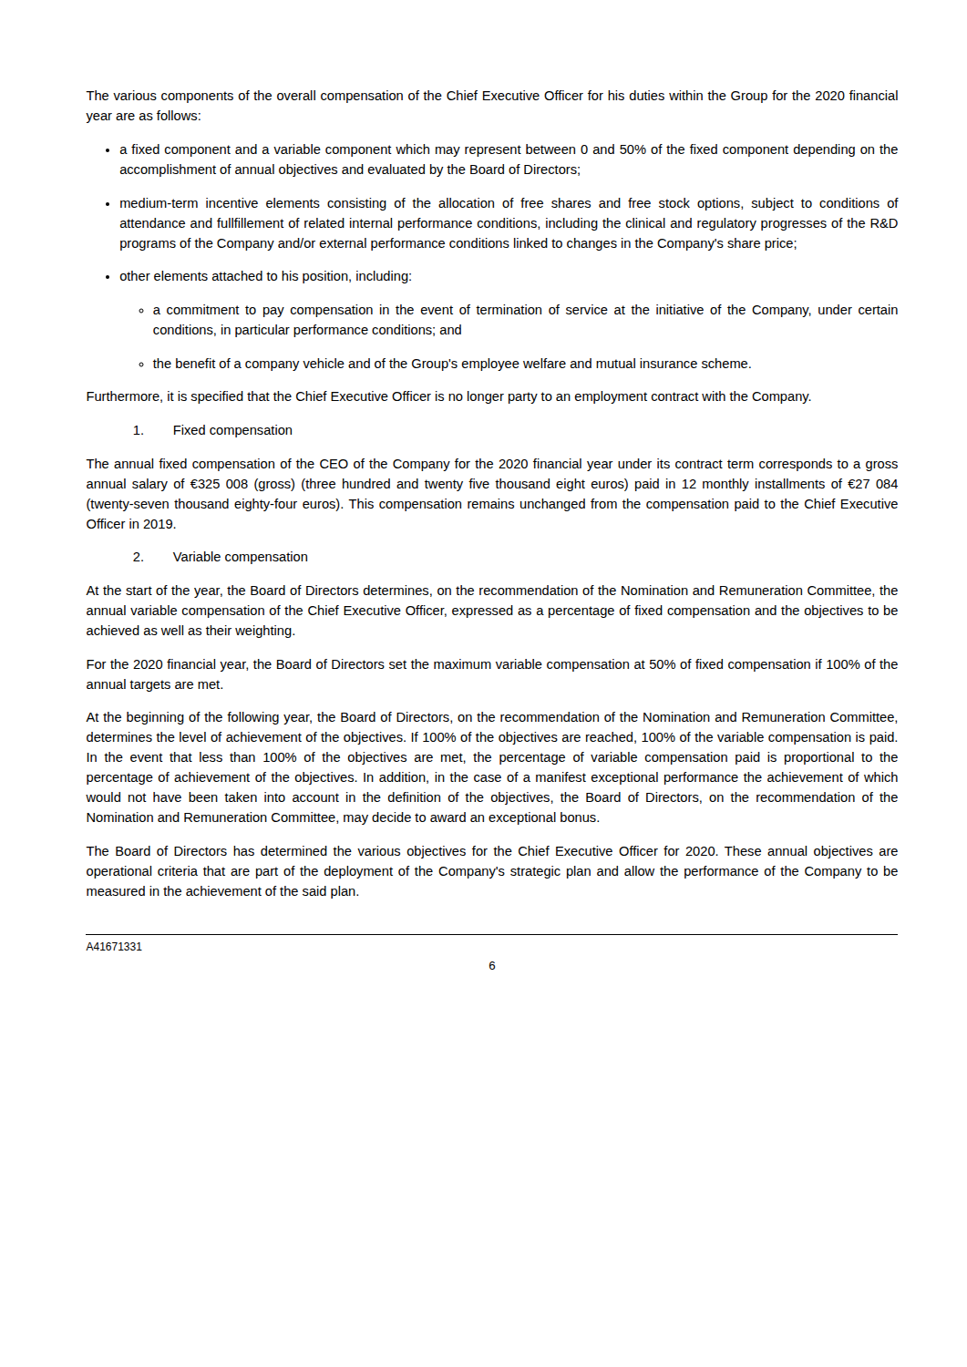The various components of the overall compensation of the Chief Executive Officer for his duties within the Group for the 2020 financial year are as follows:
a fixed component and a variable component which may represent between 0 and 50% of the fixed component depending on the accomplishment of annual objectives and evaluated by the Board of Directors;
medium-term incentive elements consisting of the allocation of free shares and free stock options, subject to conditions of attendance and fullfillement of related internal performance conditions, including the clinical and regulatory progresses of the R&D programs of the Company and/or external performance conditions linked to changes in the Company's share price;
other elements attached to his position, including:
a commitment to pay compensation in the event of termination of service at the initiative of the Company, under certain conditions, in particular performance conditions; and
the benefit of a company vehicle and of the Group's employee welfare and mutual insurance scheme.
Furthermore, it is specified that the Chief Executive Officer is no longer party to an employment contract with the Company.
1. Fixed compensation
The annual fixed compensation of the CEO of the Company for the 2020 financial year under its contract term corresponds to a gross annual salary of €325 008 (gross) (three hundred and twenty five thousand eight euros) paid in 12 monthly installments of €27 084 (twenty-seven thousand eighty-four euros). This compensation remains unchanged from the compensation paid to the Chief Executive Officer in 2019.
2. Variable compensation
At the start of the year, the Board of Directors determines, on the recommendation of the Nomination and Remuneration Committee, the annual variable compensation of the Chief Executive Officer, expressed as a percentage of fixed compensation and the objectives to be achieved as well as their weighting.
For the 2020 financial year, the Board of Directors set the maximum variable compensation at 50% of fixed compensation if 100% of the annual targets are met.
At the beginning of the following year, the Board of Directors, on the recommendation of the Nomination and Remuneration Committee, determines the level of achievement of the objectives. If 100% of the objectives are reached, 100% of the variable compensation is paid. In the event that less than 100% of the objectives are met, the percentage of variable compensation paid is proportional to the percentage of achievement of the objectives. In addition, in the case of a manifest exceptional performance the achievement of which would not have been taken into account in the definition of the objectives, the Board of Directors, on the recommendation of the Nomination and Remuneration Committee, may decide to award an exceptional bonus.
The Board of Directors has determined the various objectives for the Chief Executive Officer for 2020. These annual objectives are operational criteria that are part of the deployment of the Company's strategic plan and allow the performance of the Company to be measured in the achievement of the said plan.
A41671331
6